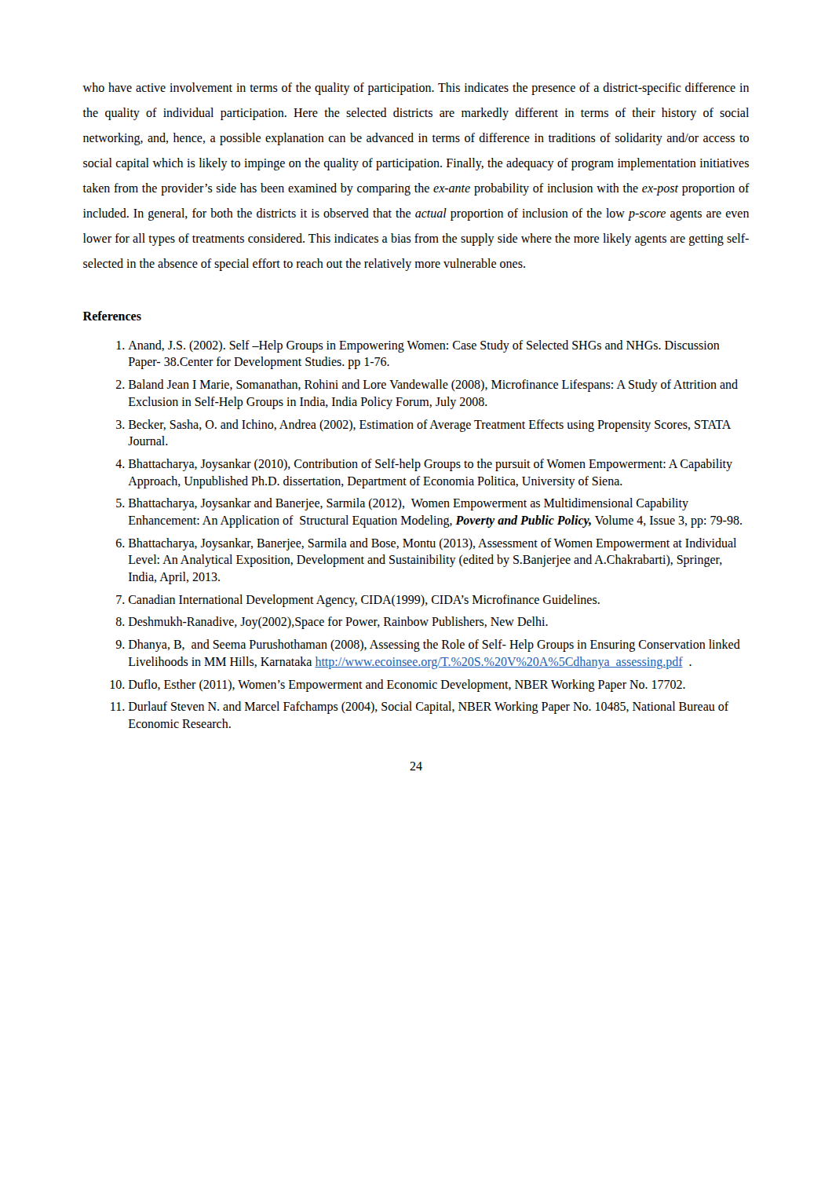who have active involvement in terms of the quality of participation. This indicates the presence of a district-specific difference in the quality of individual participation. Here the selected districts are markedly different in terms of their history of social networking, and, hence, a possible explanation can be advanced in terms of difference in traditions of solidarity and/or access to social capital which is likely to impinge on the quality of participation. Finally, the adequacy of program implementation initiatives taken from the provider’s side has been examined by comparing the ex-ante probability of inclusion with the ex-post proportion of included. In general, for both the districts it is observed that the actual proportion of inclusion of the low p-score agents are even lower for all types of treatments considered. This indicates a bias from the supply side where the more likely agents are getting self-selected in the absence of special effort to reach out the relatively more vulnerable ones.
References
Anand, J.S. (2002). Self –Help Groups in Empowering Women: Case Study of Selected SHGs and NHGs. Discussion Paper- 38.Center for Development Studies. pp 1-76.
Baland Jean I Marie, Somanathan, Rohini and Lore Vandewalle (2008), Microfinance Lifespans: A Study of Attrition and Exclusion in Self-Help Groups in India, India Policy Forum, July 2008.
Becker, Sasha, O. and Ichino, Andrea (2002), Estimation of Average Treatment Effects using Propensity Scores, STATA Journal.
Bhattacharya, Joysankar (2010), Contribution of Self-help Groups to the pursuit of Women Empowerment: A Capability Approach, Unpublished Ph.D. dissertation, Department of Economia Politica, University of Siena.
Bhattacharya, Joysankar and Banerjee, Sarmila (2012), Women Empowerment as Multidimensional Capability Enhancement: An Application of Structural Equation Modeling, Poverty and Public Policy, Volume 4, Issue 3, pp: 79-98.
Bhattacharya, Joysankar, Banerjee, Sarmila and Bose, Montu (2013), Assessment of Women Empowerment at Individual Level: An Analytical Exposition, Development and Sustainibility (edited by S.Banjerjee and A.Chakrabarti), Springer, India, April, 2013.
Canadian International Development Agency, CIDA(1999), CIDA’s Microfinance Guidelines.
Deshmukh-Ranadive, Joy(2002), Space for Power, Rainbow Publishers, New Delhi.
Dhanya, B, and Seema Purushothaman (2008), Assessing the Role of Self- Help Groups in Ensuring Conservation linked Livelihoods in MM Hills, Karnataka http://www.ecoinsee.org/T.%20S.%20V%20A%5Cdhanya_assessing.pdf .
Duflo, Esther (2011), Women’s Empowerment and Economic Development, NBER Working Paper No. 17702.
Durlauf Steven N. and Marcel Fafchamps (2004), Social Capital, NBER Working Paper No. 10485, National Bureau of Economic Research.
24